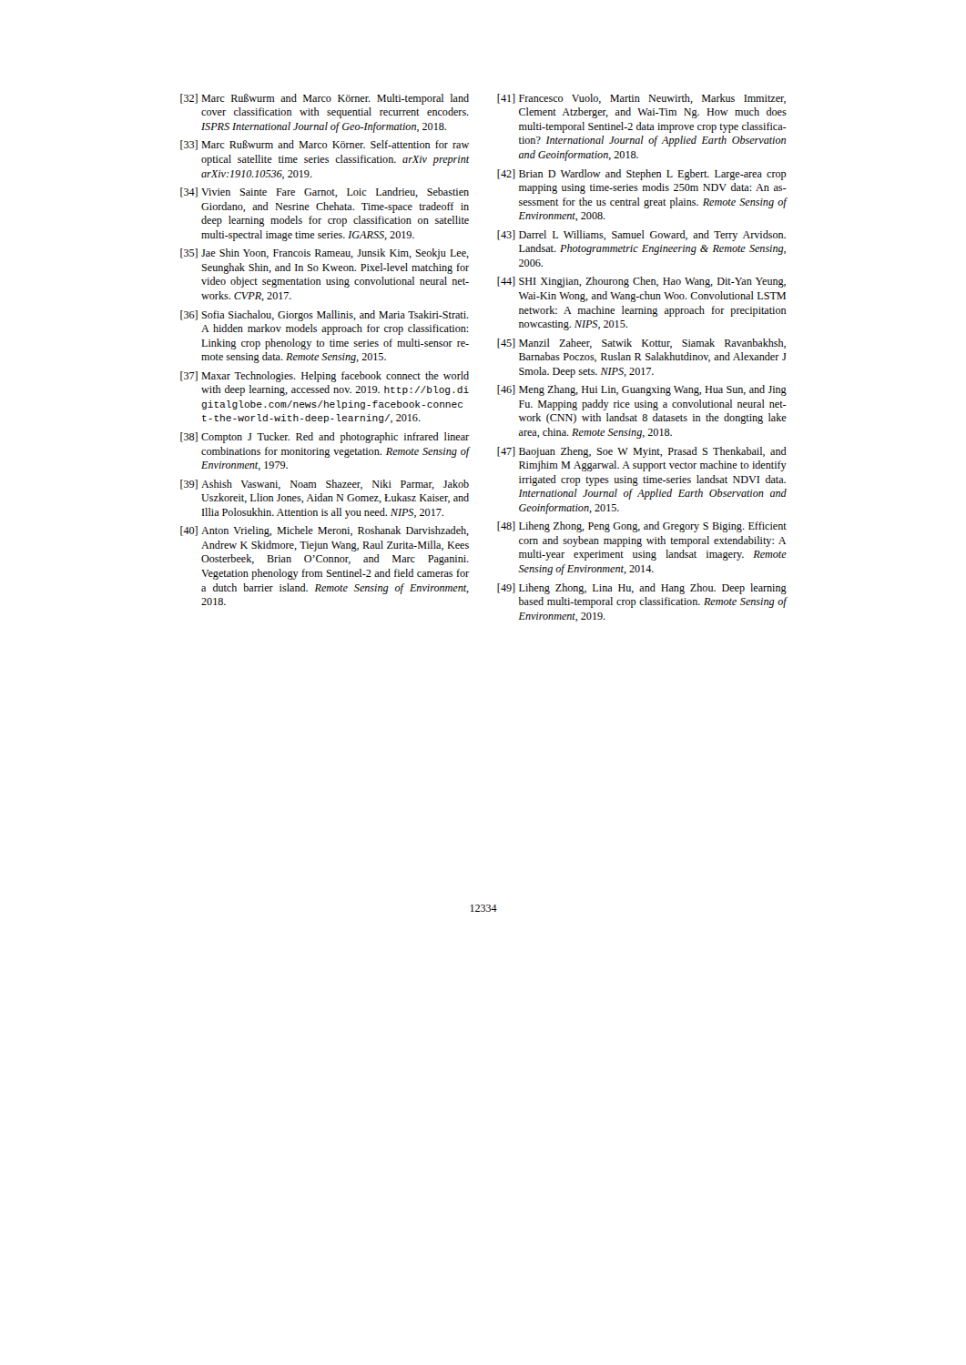[32] Marc Rußwurm and Marco Körner. Multi-temporal land cover classification with sequential recurrent encoders. ISPRS International Journal of Geo-Information, 2018.
[33] Marc Rußwurm and Marco Körner. Self-attention for raw optical satellite time series classification. arXiv preprint arXiv:1910.10536, 2019.
[34] Vivien Sainte Fare Garnot, Loic Landrieu, Sebastien Giordano, and Nesrine Chehata. Time-space tradeoff in deep learning models for crop classification on satellite multi-spectral image time series. IGARSS, 2019.
[35] Jae Shin Yoon, Francois Rameau, Junsik Kim, Seokju Lee, Seunghak Shin, and In So Kweon. Pixel-level matching for video object segmentation using convolutional neural networks. CVPR, 2017.
[36] Sofia Siachalou, Giorgos Mallinis, and Maria Tsakiri-Strati. A hidden markov models approach for crop classification: Linking crop phenology to time series of multi-sensor remote sensing data. Remote Sensing, 2015.
[37] Maxar Technologies. Helping facebook connect the world with deep learning, accessed nov. 2019. http://blog.digitalglobe.com/news/helping-facebook-connect-the-world-with-deep-learning/, 2016.
[38] Compton J Tucker. Red and photographic infrared linear combinations for monitoring vegetation. Remote Sensing of Environment, 1979.
[39] Ashish Vaswani, Noam Shazeer, Niki Parmar, Jakob Uszkoreit, Llion Jones, Aidan N Gomez, Łukasz Kaiser, and Illia Polosukhin. Attention is all you need. NIPS, 2017.
[40] Anton Vrieling, Michele Meroni, Roshanak Darvishzadeh, Andrew K Skidmore, Tiejun Wang, Raul Zurita-Milla, Kees Oosterbeek, Brian O’Connor, and Marc Paganini. Vegetation phenology from Sentinel-2 and field cameras for a dutch barrier island. Remote Sensing of Environment, 2018.
[41] Francesco Vuolo, Martin Neuwirth, Markus Immitzer, Clement Atzberger, and Wai-Tim Ng. How much does multi-temporal Sentinel-2 data improve crop type classification? International Journal of Applied Earth Observation and Geoinformation, 2018.
[42] Brian D Wardlow and Stephen L Egbert. Large-area crop mapping using time-series modis 250m NDV data: An assessment for the us central great plains. Remote Sensing of Environment, 2008.
[43] Darrel L Williams, Samuel Goward, and Terry Arvidson. Landsat. Photogrammetric Engineering & Remote Sensing, 2006.
[44] SHI Xingjian, Zhourong Chen, Hao Wang, Dit-Yan Yeung, Wai-Kin Wong, and Wang-chun Woo. Convolutional LSTM network: A machine learning approach for precipitation nowcasting. NIPS, 2015.
[45] Manzil Zaheer, Satwik Kottur, Siamak Ravanbakhsh, Barnabas Poczos, Ruslan R Salakhutdinov, and Alexander J Smola. Deep sets. NIPS, 2017.
[46] Meng Zhang, Hui Lin, Guangxing Wang, Hua Sun, and Jing Fu. Mapping paddy rice using a convolutional neural network (CNN) with landsat 8 datasets in the dongting lake area, china. Remote Sensing, 2018.
[47] Baojuan Zheng, Soe W Myint, Prasad S Thenkabail, and Rimjhim M Aggarwal. A support vector machine to identify irrigated crop types using time-series landsat NDVI data. International Journal of Applied Earth Observation and Geoinformation, 2015.
[48] Liheng Zhong, Peng Gong, and Gregory S Biging. Efficient corn and soybean mapping with temporal extendability: A multi-year experiment using landsat imagery. Remote Sensing of Environment, 2014.
[49] Liheng Zhong, Lina Hu, and Hang Zhou. Deep learning based multi-temporal crop classification. Remote Sensing of Environment, 2019.
12334